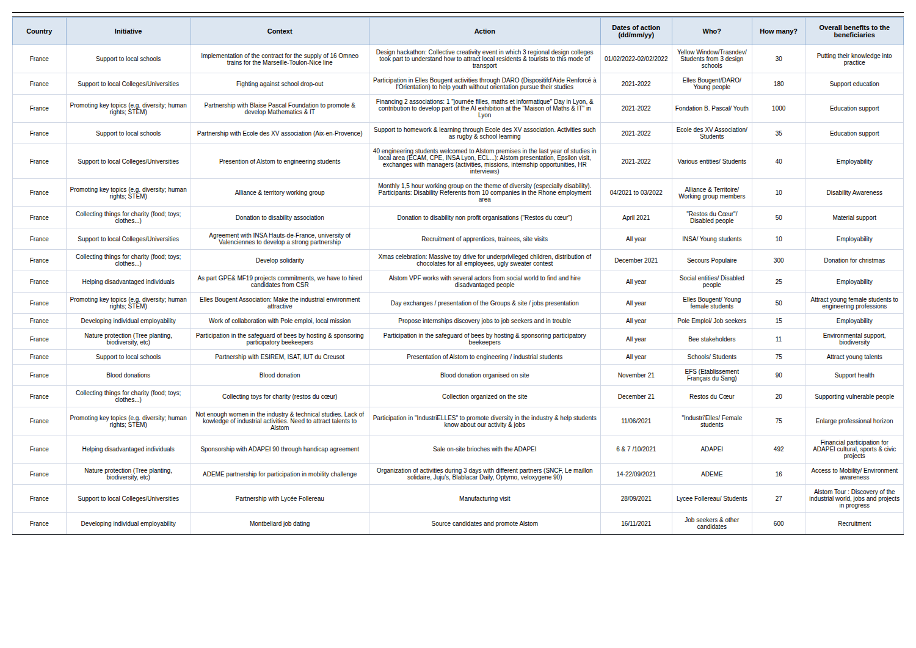| Country | Initiative | Context | Action | Dates of action (dd/mm/yy) | Who? | How many? | Overall benefits to the beneficiaries |
| --- | --- | --- | --- | --- | --- | --- | --- |
| France | Support to local schools | Implementation of the contract for the supply of 16 Omneo trains for the Marseille-Toulon-Nice line | Design hackathon: Collective creativity event in which 3 regional design colleges took part to understand how to attract local residents & tourists to this mode of transport | 01/02/2022-02/02/2022 | Yellow Window/Trasndev/ Students from 3 design schools | 30 | Putting their knowledge into practice |
| France | Support to local Colleges/Universities | Fighting against school drop-out | Participation in Elles Bougent activities through DARO (Dispositifd'Aide Renforcé à l'Orientation) to help youth without orientation pursue their studies | 2021-2022 | Elles Bougent/DARO/ Young people | 180 | Support education |
| France | Promoting key topics (e.g. diversity; human rights; STEM) | Partnership with Blaise Pascal Foundation to promote & develop Mathematics & IT | Financing 2 associations: 1 "journée filles, maths et informatique" Day in Lyon, & contribution to develop part of the AI exhibition at the "Maison of Maths & IT" in Lyon | 2021-2022 | Fondation B. Pascal/ Youth | 1000 | Education support |
| France | Support to local schools | Partnership with Ecole des XV association (Aix-en-Provence) | Support to homework & learning through Ecole des XV association. Activities such as rugby & school learning | 2021-2022 | Ecole des XV Association/ Students | 35 | Education support |
| France | Support to local Colleges/Universities | Presention of Alstom to engineering students | 40 engineering students welcomed to Alstom premises in the last year of studies in local area (ECAM, CPE, INSA Lyon, ECL...): Alstom presentation, Epsilon visit, exchanges with managers (activities, missions, internship opportunities, HR interviews) | 2021-2022 | Various entities/ Students | 40 | Employability |
| France | Promoting key topics (e.g. diversity; human rights; STEM) | Alliance & territory working group | Monthly 1,5 hour working group on the theme of diversity (especially disability). Participants: Disability Referents from 10 companies in the Rhone employment area | 04/2021 to 03/2022 | Alliance & Territoire/ Working group members | 10 | Disability Awareness |
| France | Collecting things for charity (food; toys; clothes...) | Donation to disability association | Donation to disability non profit organisations ("Restos du cœur") | April 2021 | "Restos du Cœur"/ Disabled people | 50 | Material support |
| France | Support to local Colleges/Universities | Agreement with INSA Hauts-de-France, university of Valenciennes to develop a strong partnership | Recruitment of apprentices, trainees, site visits | All year | INSA/ Young students | 10 | Employability |
| France | Collecting things for charity (food; toys; clothes...) | Develop solidarity | Xmas celebration: Massive toy drive for underprivileged children, distribution of chocolates for all employees, ugly sweater contest | December 2021 | Secours Populaire | 300 | Donation for christmas |
| France | Helping disadvantaged individuals | As part GPE& MF19 projects commitments, we have to hired candidates from CSR | Alstom VPF works with several actors from social world to find and hire disadvantaged people | All year | Social entities/ Disabled people | 25 | Employability |
| France | Promoting key topics (e.g. diversity; human rights; STEM) | Elles Bougent Association: Make the industrial environment attractive | Day exchanges / presentation of the Groups & site / jobs presentation | All year | Elles Bougent/ Young female students | 50 | Attract young female students to engineering professions |
| France | Developing individual employability | Work of collaboration with Pole emploi, local mission | Propose internships discovery jobs to job seekers and in trouble | All year | Pole Emploi/ Job seekers | 15 | Employability |
| France | Nature protection (Tree planting, biodiversity, etc) | Participation in the safeguard of bees by hosting & sponsoring participatory beekeepers | Participation in the safeguard of bees by hosting & sponsoring participatory beekeepers | All year | Bee stakeholders | 11 | Environmental support, biodiversity |
| France | Support to local schools | Partnership with ESIREM, ISAT, IUT du Creusot | Presentation of Alstom to engineering / industrial students | All year | Schools/ Students | 75 | Attract young talents |
| France | Blood donations | Blood donation | Blood donation organised on site | November 21 | EFS (Etablissement Français du Sang) | 90 | Support health |
| France | Collecting things for charity (food; toys; clothes...) | Collecting toys for charity (restos du cœur) | Collection organized on the site | December 21 | Restos du Cœur | 20 | Supporting vulnerable people |
| France | Promoting key topics (e.g. diversity; human rights; STEM) | Not enough women in the industry & technical studies. Lack of kowledge of industrial activities. Need to attract talents to Alstom | Participation in "IndustriELLES" to promote diversity in the industry & help students know about our activity & jobs | 11/06/2021 | "Industri'Elles/ Female students | 75 | Enlarge professional horizon |
| France | Helping disadvantaged individuals | Sponsorship with ADAPEI 90 through handicap agreement | Sale on-site brioches with the ADAPEI | 6 & 7 /10/2021 | ADAPEI | 492 | Financial participation for ADAPEI cultural, sports & civic projects |
| France | Nature protection (Tree planting, biodiversity, etc) | ADEME partnership for participation in mobility challenge | Organization of activities during 3 days with different partners (SNCF, Le maillon solidaire, Juju's, Blablacar Daily, Optymo, veloxygene 90) | 14-22/09/2021 | ADEME | 16 | Access to Mobility/ Environment awareness |
| France | Support to local Colleges/Universities | Partnership with Lycée Follereau | Manufacturing visit | 28/09/2021 | Lycee Follereau/ Students | 27 | Alstom Tour : Discovery of the industrial world, jobs and projects in progress |
| France | Developing individual employability | Montbeliard job dating | Source candidates and promote Alstom | 16/11/2021 | Job seekers & other candidates | 600 | Recruitment |